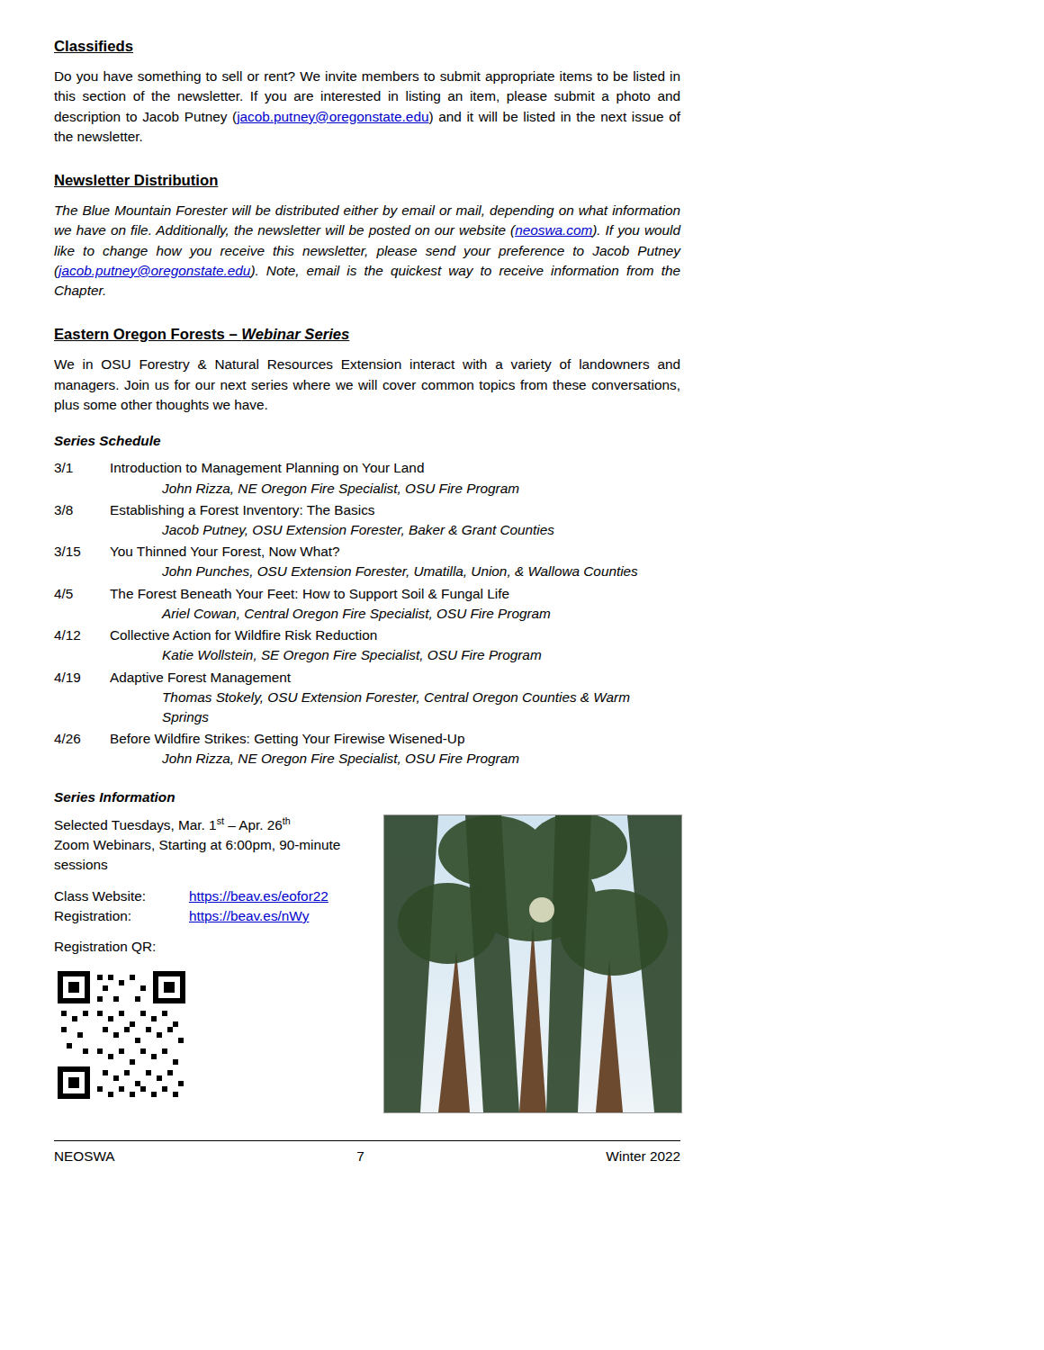Classifieds
Do you have something to sell or rent? We invite members to submit appropriate items to be listed in this section of the newsletter. If you are interested in listing an item, please submit a photo and description to Jacob Putney (jacob.putney@oregonstate.edu) and it will be listed in the next issue of the newsletter.
Newsletter Distribution
The Blue Mountain Forester will be distributed either by email or mail, depending on what information we have on file. Additionally, the newsletter will be posted on our website (neoswa.com). If you would like to change how you receive this newsletter, please send your preference to Jacob Putney (jacob.putney@oregonstate.edu). Note, email is the quickest way to receive information from the Chapter.
Eastern Oregon Forests – Webinar Series
We in OSU Forestry & Natural Resources Extension interact with a variety of landowners and managers. Join us for our next series where we will cover common topics from these conversations, plus some other thoughts we have.
Series Schedule
| 3/1 | Introduction to Management Planning on Your Land John Rizza, NE Oregon Fire Specialist, OSU Fire Program |
| 3/8 | Establishing a Forest Inventory: The Basics Jacob Putney, OSU Extension Forester, Baker & Grant Counties |
| 3/15 | You Thinned Your Forest, Now What? John Punches, OSU Extension Forester, Umatilla, Union, & Wallowa Counties |
| 4/5 | The Forest Beneath Your Feet: How to Support Soil & Fungal Life Ariel Cowan, Central Oregon Fire Specialist, OSU Fire Program |
| 4/12 | Collective Action for Wildfire Risk Reduction Katie Wollstein, SE Oregon Fire Specialist, OSU Fire Program |
| 4/19 | Adaptive Forest Management Thomas Stokely, OSU Extension Forester, Central Oregon Counties & Warm Springs |
| 4/26 | Before Wildfire Strikes: Getting Your Firewise Wisened-Up John Rizza, NE Oregon Fire Specialist, OSU Fire Program |
Series Information
Selected Tuesdays, Mar. 1st – Apr. 26th
Zoom Webinars, Starting at 6:00pm, 90-minute sessions
Class Website: https://beav.es/eofor22 Registration: https://beav.es/nWy
Registration QR:
NEOSWA 7 Winter 2022